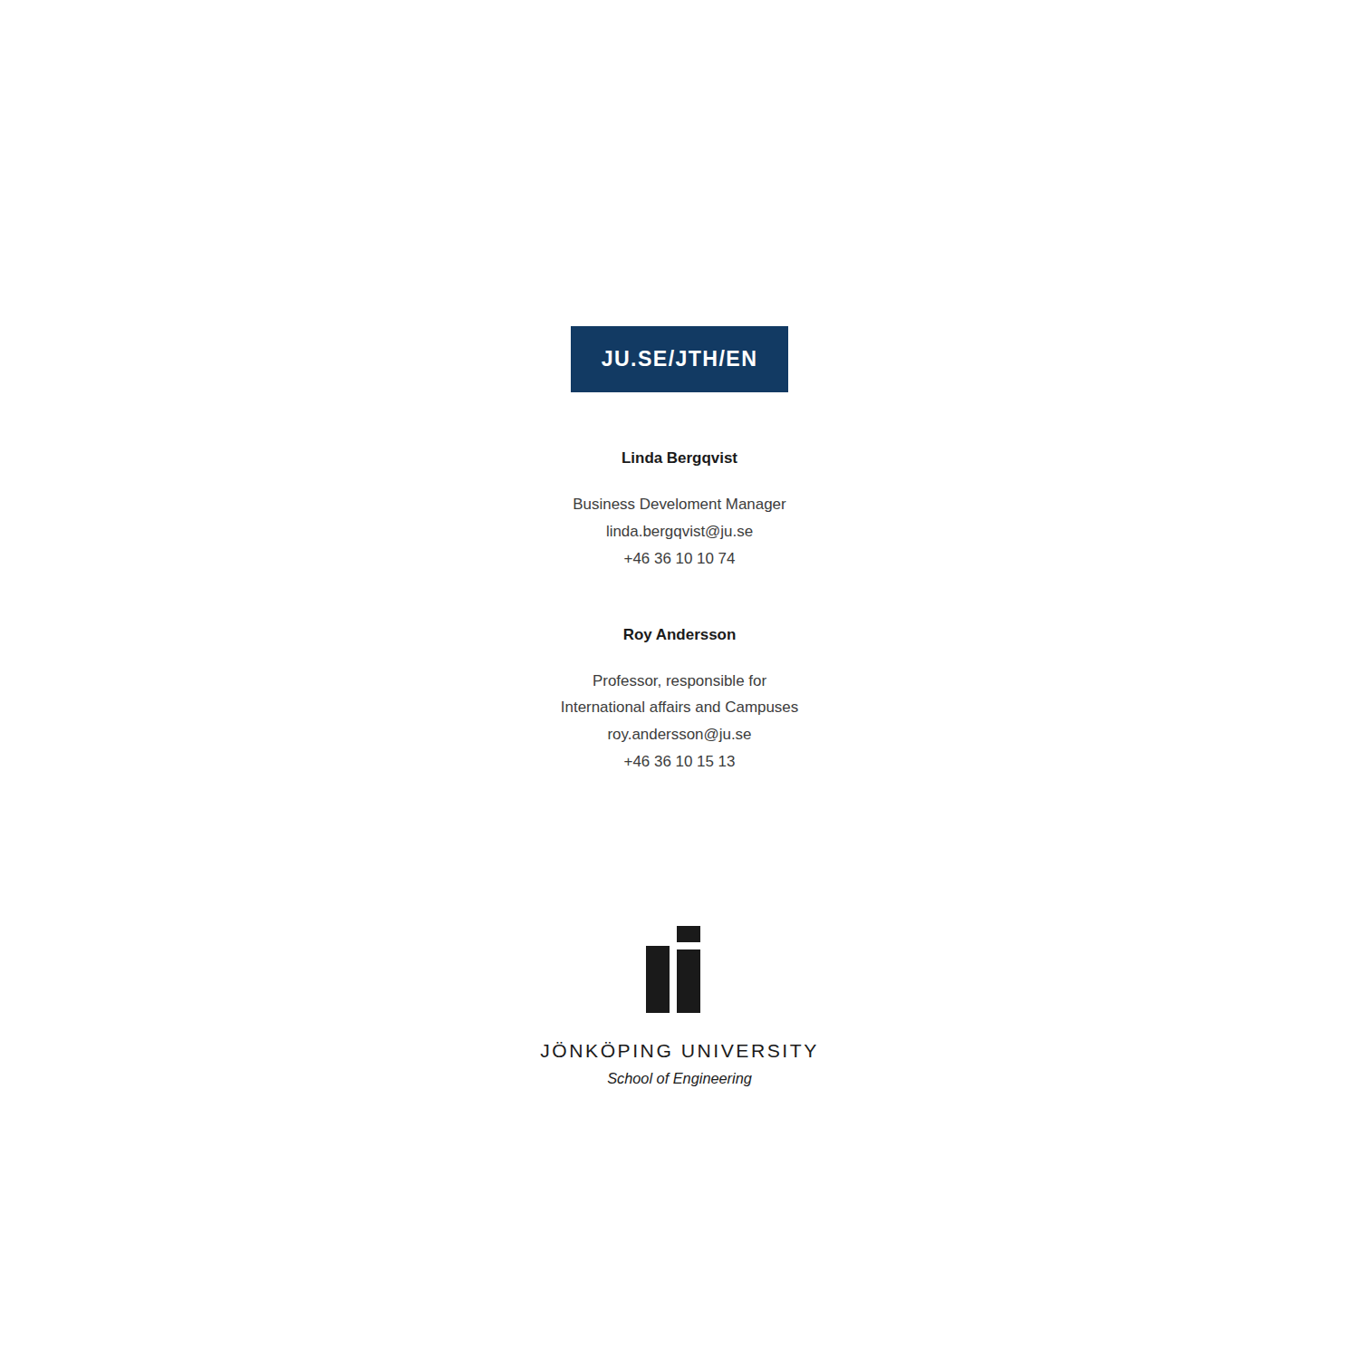JU.SE/JTH/EN
Linda Bergqvist
Business Develoment Manager
linda.bergqvist@ju.se
+46 36 10 10 74
Roy Andersson
Professor, responsible for
International affairs and Campuses
roy.andersson@ju.se
+46 36 10 15 13
JÖNKÖPING UNIVERSITY
School of Engineering